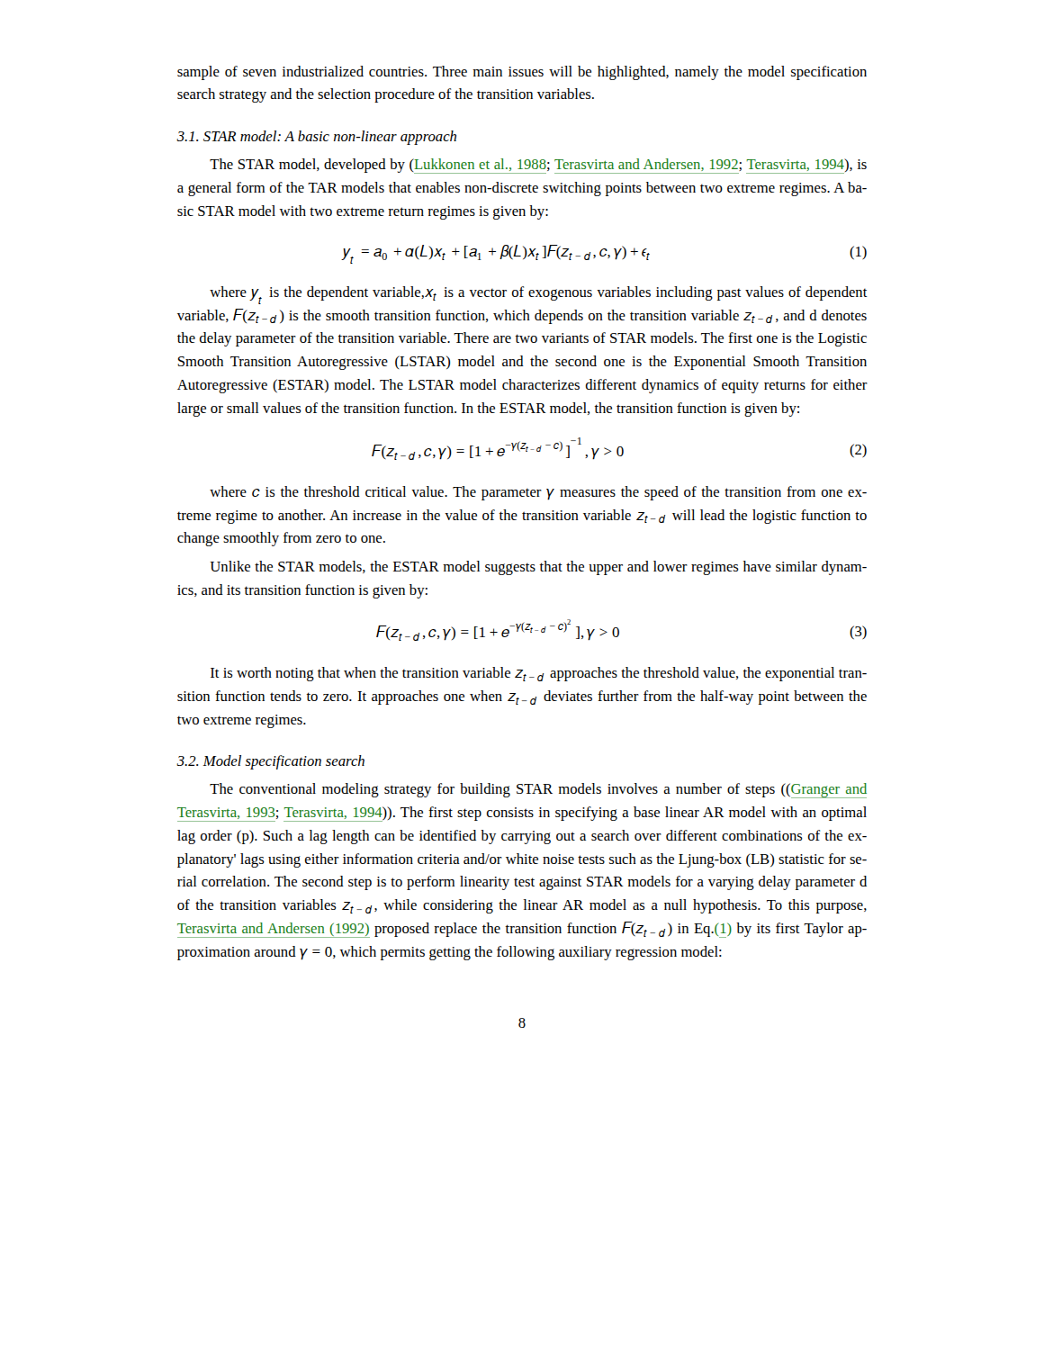sample of seven industrialized countries. Three main issues will be highlighted, namely the model specification search strategy and the selection procedure of the transition variables.
3.1. STAR model: A basic non-linear approach
The STAR model, developed by (Lukkonen et al., 1988; Terasvirta and Andersen, 1992; Terasvirta, 1994), is a general form of the TAR models that enables non-discrete switching points between two extreme regimes. A basic STAR model with two extreme return regimes is given by:
yt = a0 + α(L) xt + [ a1 + β(L) xt ] F( zt−d ,c,γ ) + ϵt
(1)
where yt is the dependent variable,xt is a vector of exogenous variables including past values of dependent variable, F(zt−d) is the smooth transition function, which depends on the transition variable zt−d, and d denotes the delay parameter of the transition variable. There are two variants of STAR models. The first one is the Logistic Smooth Transition Autoregressive (LSTAR) model and the second one is the Exponential Smooth Transition Autoregressive (ESTAR) model. The LSTAR model characterizes different dynamics of equity returns for either large or small values of the transition function. In the ESTAR model, the transition function is given by:
F( zt−d ,c,γ ) = [1+ e−γ(zt−d−c) ] −1 , γ>0
(2)
where c is the threshold critical value. The parameter γ measures the speed of the transition from one extreme regime to another. An increase in the value of the transition variable zt−d will lead the logistic function to change smoothly from zero to one.
Unlike the STAR models, the ESTAR model suggests that the upper and lower regimes have similar dynamics, and its transition function is given by:
F( zt−d ,c,γ ) = [1+ e−γ(zt−d−c)2 ] , γ>0
(3)
It is worth noting that when the transition variable zt−d approaches the threshold value, the exponential transition function tends to zero. It approaches one when zt−d deviates further from the half-way point between the two extreme regimes.
3.2. Model specification search
The conventional modeling strategy for building STAR models involves a number of steps ((Granger and Terasvirta, 1993; Terasvirta, 1994)). The first step consists in specifying a base linear AR model with an optimal lag order (p). Such a lag length can be identified by carrying out a search over different combinations of the explanatory' lags using either information criteria and/or white noise tests such as the Ljung-box (LB) statistic for serial correlation. The second step is to perform linearity test against STAR models for a varying delay parameter d of the transition variables zt−d, while considering the linear AR model as a null hypothesis. To this purpose, Terasvirta and Andersen (1992) proposed replace the transition function F(zt−d) in Eq.(1) by its first Taylor approximation around γ=0, which permits getting the following auxiliary regression model:
8